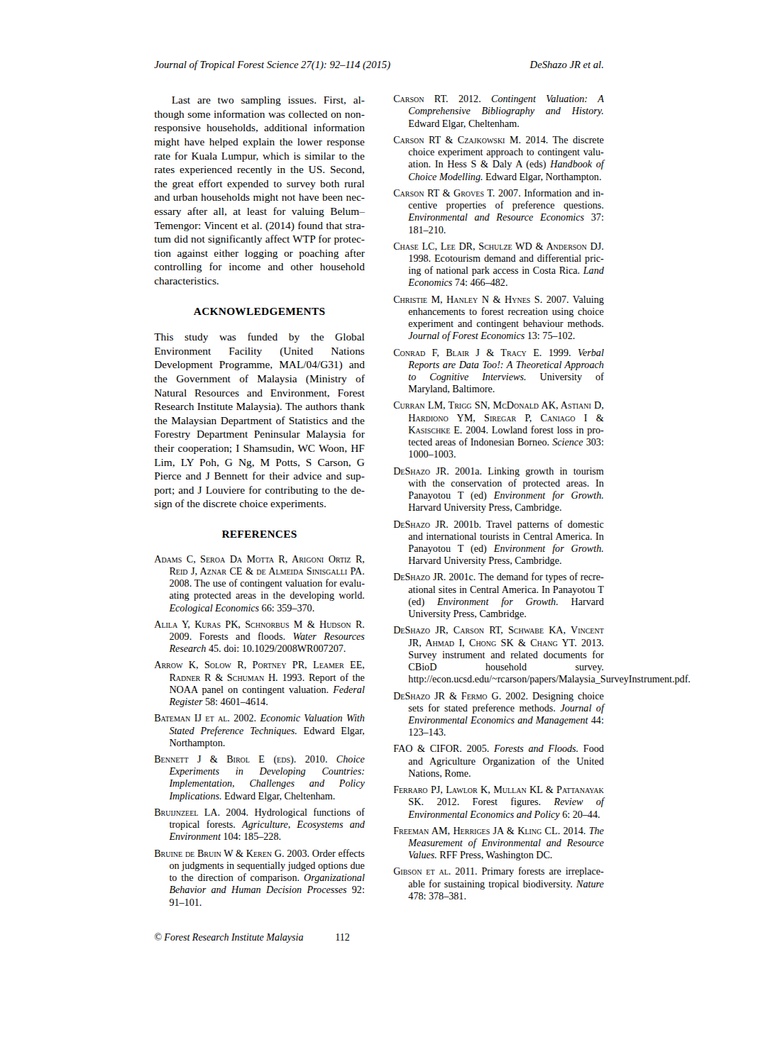Journal of Tropical Forest Science 27(1): 92–114 (2015)
DeShazo JR et al.
Last are two sampling issues. First, although some information was collected on non-responsive households, additional information might have helped explain the lower response rate for Kuala Lumpur, which is similar to the rates experienced recently in the US. Second, the great effort expended to survey both rural and urban households might not have been necessary after all, at least for valuing Belum–Temengor: Vincent et al. (2014) found that stratum did not significantly affect WTP for protection against either logging or poaching after controlling for income and other household characteristics.
Acknowledgements
This study was funded by the Global Environment Facility (United Nations Development Programme, MAL/04/G31) and the Government of Malaysia (Ministry of Natural Resources and Environment, Forest Research Institute Malaysia). The authors thank the Malaysian Department of Statistics and the Forestry Department Peninsular Malaysia for their cooperation; I Shamsudin, WC Woon, HF Lim, LY Poh, G Ng, M Potts, S Carson, G Pierce and J Bennett for their advice and support; and J Louviere for contributing to the design of the discrete choice experiments.
References
Adams C, Seroa Da Motta R, Arigoni Ortiz R, Reid J, Aznar CE & de Almeida Sinisgalli PA. 2008. The use of contingent valuation for evaluating protected areas in the developing world. Ecological Economics 66: 359–370.
Alila Y, Kuras PK, Schnorbus M & Hudson R. 2009. Forests and floods. Water Resources Research 45. doi: 10.1029/2008WR007207.
Arrow K, Solow R, Portney PR, Leamer EE, Radner R & Schuman H. 1993. Report of the NOAA panel on contingent valuation. Federal Register 58: 4601–4614.
Bateman IJ et al. 2002. Economic Valuation With Stated Preference Techniques. Edward Elgar, Northampton.
Bennett J & Birol E (eds). 2010. Choice Experiments in Developing Countries: Implementation, Challenges and Policy Implications. Edward Elgar, Cheltenham.
Bruijnzeel LA. 2004. Hydrological functions of tropical forests. Agriculture, Ecosystems and Environment 104: 185–228.
Bruine de Bruin W & Keren G. 2003. Order effects on judgments in sequentially judged options due to the direction of comparison. Organizational Behavior and Human Decision Processes 92: 91–101.
Carson RT. 2012. Contingent Valuation: A Comprehensive Bibliography and History. Edward Elgar, Cheltenham.
Carson RT & Czajkowski M. 2014. The discrete choice experiment approach to contingent valuation. In Hess S & Daly A (eds) Handbook of Choice Modelling. Edward Elgar, Northampton.
Carson RT & Groves T. 2007. Information and incentive properties of preference questions. Environmental and Resource Economics 37: 181–210.
Chase LC, Lee DR, Schulze WD & Anderson DJ. 1998. Ecotourism demand and differential pricing of national park access in Costa Rica. Land Economics 74: 466–482.
Christie M, Hanley N & Hynes S. 2007. Valuing enhancements to forest recreation using choice experiment and contingent behaviour methods. Journal of Forest Economics 13: 75–102.
Conrad F, Blair J & Tracy E. 1999. Verbal Reports are Data Too!: A Theoretical Approach to Cognitive Interviews. University of Maryland, Baltimore.
Curran LM, Trigg SN, McDonald AK, Astiani D, Hardiono YM, Siregar P, Caniago I & Kasischke E. 2004. Lowland forest loss in protected areas of Indonesian Borneo. Science 303: 1000–1003.
DeShazo JR. 2001a. Linking growth in tourism with the conservation of protected areas. In Panayotou T (ed) Environment for Growth. Harvard University Press, Cambridge.
DeShazo JR. 2001b. Travel patterns of domestic and international tourists in Central America. In Panayotou T (ed) Environment for Growth. Harvard University Press, Cambridge.
DeShazo JR. 2001c. The demand for types of recreational sites in Central America. In Panayotou T (ed) Environment for Growth. Harvard University Press, Cambridge.
DeShazo JR, Carson RT, Schwabe KA, Vincent JR, Ahmad I, Chong SK & Chang YT. 2013. Survey instrument and related documents for CBioD household survey. http://econ.ucsd.edu/~rcarson/papers/Malaysia_SurveyInstrument.pdf.
DeShazo JR & Fermo G. 2002. Designing choice sets for stated preference methods. Journal of Environmental Economics and Management 44: 123–143.
FAO & CIFOR. 2005. Forests and Floods. Food and Agriculture Organization of the United Nations, Rome.
Ferraro PJ, Lawlor K, Mullan KL & Pattanayak SK. 2012. Forest figures. Review of Environmental Economics and Policy 6: 20–44.
Freeman AM, Herriges JA & Kling CL. 2014. The Measurement of Environmental and Resource Values. RFF Press, Washington DC.
Gibson et al. 2011. Primary forests are irreplaceable for sustaining tropical biodiversity. Nature 478: 378–381.
© Forest Research Institute Malaysia
112